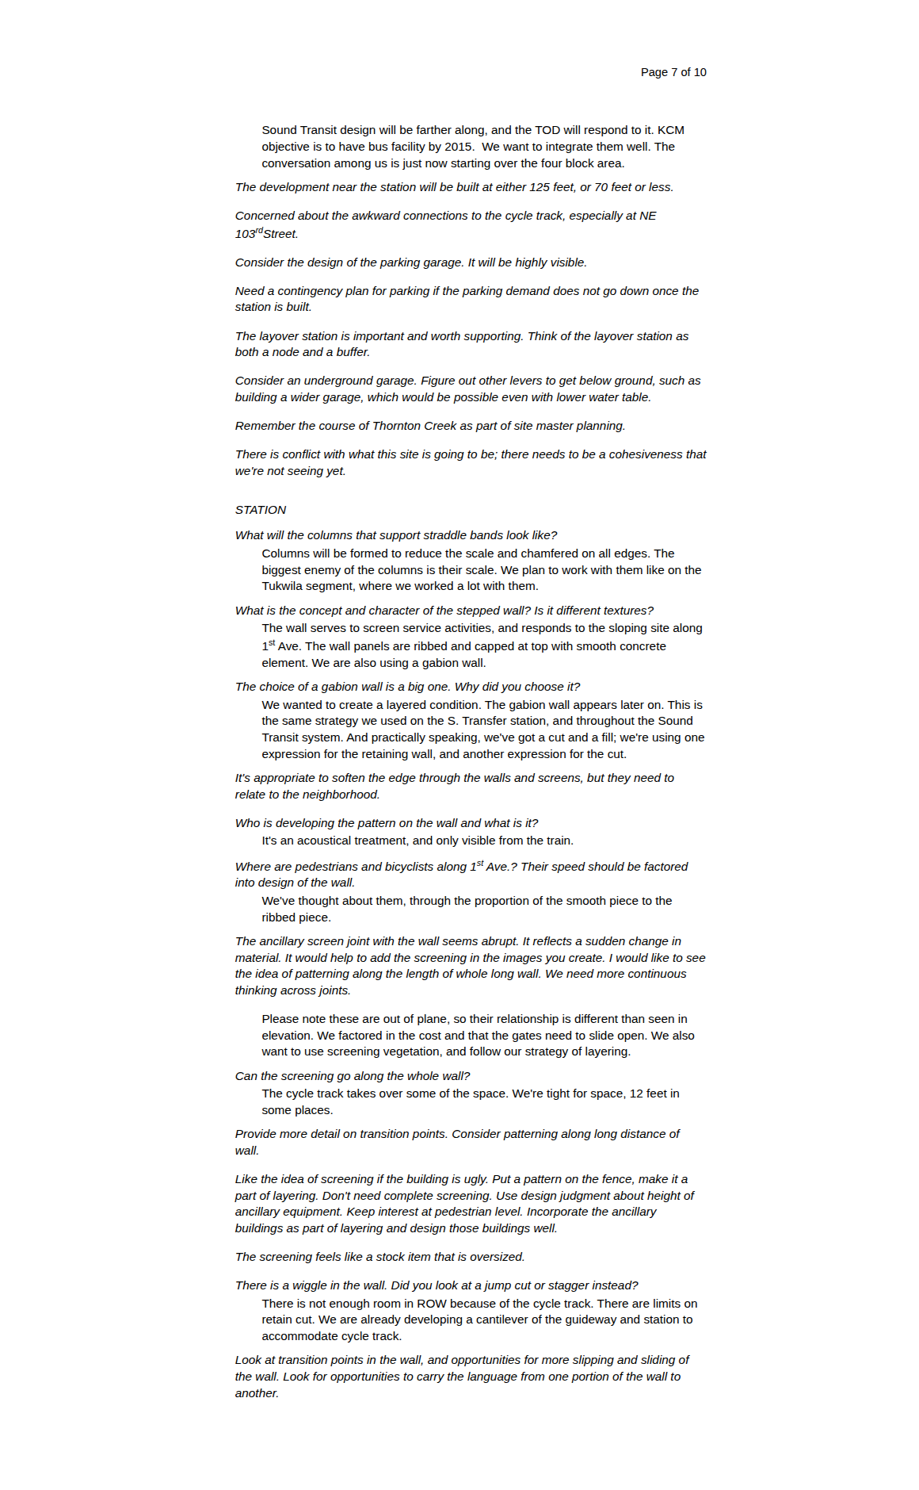Page 7 of 10
Sound Transit design will be farther along, and the TOD will respond to it. KCM objective is to have bus facility by 2015. We want to integrate them well. The conversation among us is just now starting over the four block area.
The development near the station will be built at either 125 feet, or 70 feet or less.
Concerned about the awkward connections to the cycle track, especially at NE 103rdStreet.
Consider the design of the parking garage. It will be highly visible.
Need a contingency plan for parking if the parking demand does not go down once the station is built.
The layover station is important and worth supporting. Think of the layover station as both a node and a buffer.
Consider an underground garage. Figure out other levers to get below ground, such as building a wider garage, which would be possible even with lower water table.
Remember the course of Thornton Creek as part of site master planning.
There is conflict with what this site is going to be; there needs to be a cohesiveness that we're not seeing yet.
STATION
What will the columns that support straddle bands look like?
Columns will be formed to reduce the scale and chamfered on all edges. The biggest enemy of the columns is their scale. We plan to work with them like on the Tukwila segment, where we worked a lot with them.
What is the concept and character of the stepped wall? Is it different textures?
The wall serves to screen service activities, and responds to the sloping site along 1st Ave. The wall panels are ribbed and capped at top with smooth concrete element. We are also using a gabion wall.
The choice of a gabion wall is a big one. Why did you choose it?
We wanted to create a layered condition. The gabion wall appears later on. This is the same strategy we used on the S. Transfer station, and throughout the Sound Transit system. And practically speaking, we've got a cut and a fill; we're using one expression for the retaining wall, and another expression for the cut.
It's appropriate to soften the edge through the walls and screens, but they need to relate to the neighborhood.
Who is developing the pattern on the wall and what is it?
It's an acoustical treatment, and only visible from the train.
Where are pedestrians and bicyclists along 1st Ave.? Their speed should be factored into design of the wall.
We've thought about them, through the proportion of the smooth piece to the ribbed piece.
The ancillary screen joint with the wall seems abrupt. It reflects a sudden change in material. It would help to add the screening in the images you create. I would like to see the idea of patterning along the length of whole long wall. We need more continuous thinking across joints.
Please note these are out of plane, so their relationship is different than seen in elevation. We factored in the cost and that the gates need to slide open. We also want to use screening vegetation, and follow our strategy of layering.
Can the screening go along the whole wall?
The cycle track takes over some of the space. We're tight for space, 12 feet in some places.
Provide more detail on transition points. Consider patterning along long distance of wall.
Like the idea of screening if the building is ugly. Put a pattern on the fence, make it a part of layering. Don't need complete screening. Use design judgment about height of ancillary equipment. Keep interest at pedestrian level. Incorporate the ancillary buildings as part of layering and design those buildings well.
The screening feels like a stock item that is oversized.
There is a wiggle in the wall. Did you look at a jump cut or stagger instead?
There is not enough room in ROW because of the cycle track. There are limits on retain cut. We are already developing a cantilever of the guideway and station to accommodate cycle track.
Look at transition points in the wall, and opportunities for more slipping and sliding of the wall. Look for opportunities to carry the language from one portion of the wall to another.